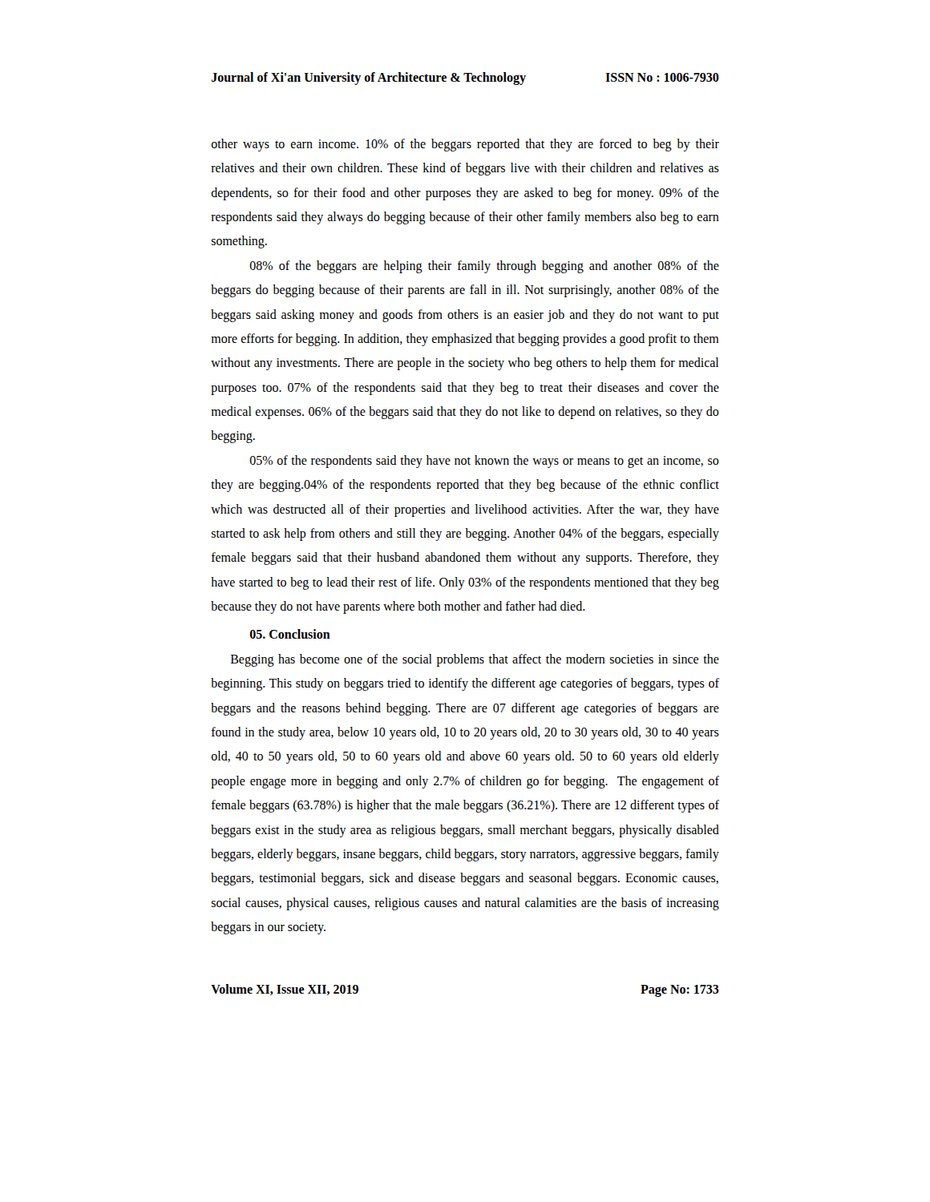Journal of Xi'an University of Architecture & Technology
ISSN No : 1006-7930
other ways to earn income. 10% of the beggars reported that they are forced to beg by their relatives and their own children. These kind of beggars live with their children and relatives as dependents, so for their food and other purposes they are asked to beg for money. 09% of the respondents said they always do begging because of their other family members also beg to earn something.
08% of the beggars are helping their family through begging and another 08% of the beggars do begging because of their parents are fall in ill. Not surprisingly, another 08% of the beggars said asking money and goods from others is an easier job and they do not want to put more efforts for begging. In addition, they emphasized that begging provides a good profit to them without any investments. There are people in the society who beg others to help them for medical purposes too. 07% of the respondents said that they beg to treat their diseases and cover the medical expenses. 06% of the beggars said that they do not like to depend on relatives, so they do begging.
05% of the respondents said they have not known the ways or means to get an income, so they are begging.04% of the respondents reported that they beg because of the ethnic conflict which was destructed all of their properties and livelihood activities. After the war, they have started to ask help from others and still they are begging. Another 04% of the beggars, especially female beggars said that their husband abandoned them without any supports. Therefore, they have started to beg to lead their rest of life. Only 03% of the respondents mentioned that they beg because they do not have parents where both mother and father had died.
05. Conclusion
Begging has become one of the social problems that affect the modern societies in since the beginning. This study on beggars tried to identify the different age categories of beggars, types of beggars and the reasons behind begging. There are 07 different age categories of beggars are found in the study area, below 10 years old, 10 to 20 years old, 20 to 30 years old, 30 to 40 years old, 40 to 50 years old, 50 to 60 years old and above 60 years old. 50 to 60 years old elderly people engage more in begging and only 2.7% of children go for begging. The engagement of female beggars (63.78%) is higher that the male beggars (36.21%). There are 12 different types of beggars exist in the study area as religious beggars, small merchant beggars, physically disabled beggars, elderly beggars, insane beggars, child beggars, story narrators, aggressive beggars, family beggars, testimonial beggars, sick and disease beggars and seasonal beggars. Economic causes, social causes, physical causes, religious causes and natural calamities are the basis of increasing beggars in our society.
Volume XI, Issue XII, 2019
Page No: 1733